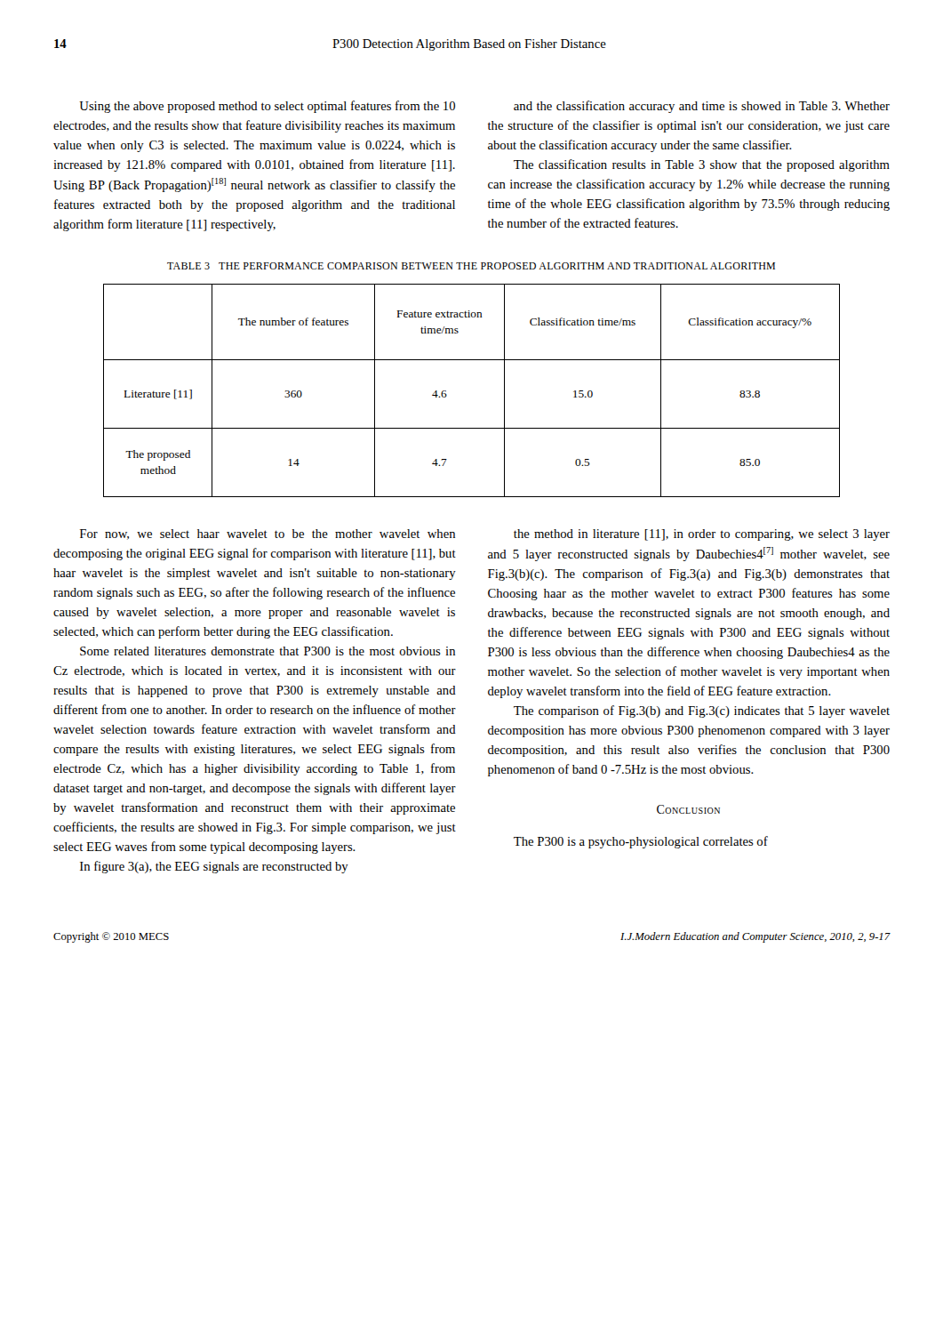14 P300 Detection Algorithm Based on Fisher Distance
Using the above proposed method to select optimal features from the 10 electrodes, and the results show that feature divisibility reaches its maximum value when only C3 is selected. The maximum value is 0.0224, which is increased by 121.8% compared with 0.0101, obtained from literature [11]. Using BP (Back Propagation)[18] neural network as classifier to classify the features extracted both by the proposed algorithm and the traditional algorithm form literature [11] respectively,
and the classification accuracy and time is showed in Table 3. Whether the structure of the classifier is optimal isn't our consideration, we just care about the classification accuracy under the same classifier.
The classification results in Table 3 show that the proposed algorithm can increase the classification accuracy by 1.2% while decrease the running time of the whole EEG classification algorithm by 73.5% through reducing the number of the extracted features.
TABLE 3 THE PERFORMANCE COMPARISON BETWEEN THE PROPOSED ALGORITHM AND TRADITIONAL ALGORITHM
| | The number of features | Feature extraction time/ms | Classification time/ms | Classification accuracy/% |
| --- | --- | --- | --- | --- |
| Literature [11] | 360 | 4.6 | 15.0 | 83.8 |
| The proposed method | 14 | 4.7 | 0.5 | 85.0 |
For now, we select haar wavelet to be the mother wavelet when decomposing the original EEG signal for comparison with literature [11], but haar wavelet is the simplest wavelet and isn't suitable to non-stationary random signals such as EEG, so after the following research of the influence caused by wavelet selection, a more proper and reasonable wavelet is selected, which can perform better during the EEG classification.
Some related literatures demonstrate that P300 is the most obvious in Cz electrode, which is located in vertex, and it is inconsistent with our results that is happened to prove that P300 is extremely unstable and different from one to another. In order to research on the influence of mother wavelet selection towards feature extraction with wavelet transform and compare the results with existing literatures, we select EEG signals from electrode Cz, which has a higher divisibility according to Table 1, from dataset target and non-target, and decompose the signals with different layer by wavelet transformation and reconstruct them with their approximate coefficients, the results are showed in Fig.3. For simple comparison, we just select EEG waves from some typical decomposing layers.
In figure 3(a), the EEG signals are reconstructed by
the method in literature [11], in order to comparing, we select 3 layer and 5 layer reconstructed signals by Daubechies4[7] mother wavelet, see Fig.3(b)(c). The comparison of Fig.3(a) and Fig.3(b) demonstrates that Choosing haar as the mother wavelet to extract P300 features has some drawbacks, because the reconstructed signals are not smooth enough, and the difference between EEG signals with P300 and EEG signals without P300 is less obvious than the difference when choosing Daubechies4 as the mother wavelet. So the selection of mother wavelet is very important when deploy wavelet transform into the field of EEG feature extraction.
The comparison of Fig.3(b) and Fig.3(c) indicates that 5 layer wavelet decomposition has more obvious P300 phenomenon compared with 3 layer decomposition, and this result also verifies the conclusion that P300 phenomenon of band 0 -7.5Hz is the most obvious.
Conclusion
The P300 is a psycho-physiological correlates of
Copyright © 2010 MECS I.J.Modern Education and Computer Science, 2010, 2, 9-17